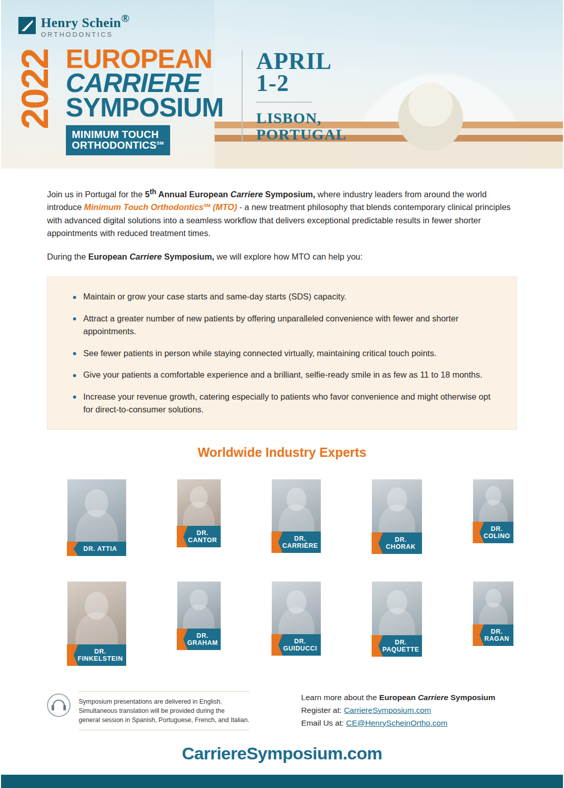Henry Schein®
ORTHODONTICS
2022
EUROPEAN
CARRIERE
SYMPOSIUM
MINIMUM TOUCH
ORTHODONTICSSM
APRIL
1-2
LISBON,
PORTUGAL
Join us in Portugal for the 5th Annual European Carriere Symposium, where industry leaders from around the world introduce Minimum Touch OrthodonticsSM (MTO) - a new treatment philosophy that blends contemporary clinical principles with advanced digital solutions into a seamless workflow that delivers exceptional predictable results in fewer shorter appointments with reduced treatment times.
During the European Carriere Symposium, we will explore how MTO can help you:
Maintain or grow your case starts and same-day starts (SDS) capacity.
Attract a greater number of new patients by offering unparalleled convenience with fewer and shorter appointments.
See fewer patients in person while staying connected virtually, maintaining critical touch points.
Give your patients a comfortable experience and a brilliant, selfie-ready smile in as few as 11 to 18 months.
Increase your revenue growth, catering especially to patients who favor convenience and might otherwise opt for direct-to-consumer solutions.
Worldwide Industry Experts
DR. ATTIA
DR. CANTOR
DR. CARRIÈRE
DR. CHORAK
DR. COLINO
DR. FINKELSTEIN
DR. GRAHAM
DR. GUIDUCCI
DR. PAQUETTE
DR. RAGAN
Symposium presentations are delivered in English.
Simultaneous translation will be provided during the
general session in Spanish, Portuguese, French, and Italian.
Learn more about the European Carriere Symposium
Register at: CarriereSymposium.com
Email Us at: CE@HenryScheinOrtho.com
CarriereSymposium.com